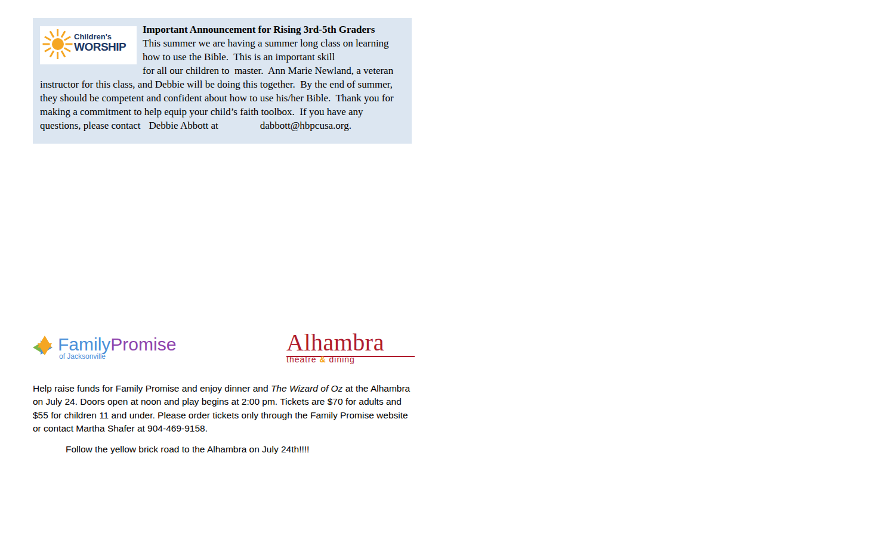Children's
WORSHIP
Important Announcement for Rising 3rd-5th Graders
This summer we are having a summer long class on learning how to use the Bible. This is an important skill for all our children to master. Ann Marie Newland, a veteran instructor for this class, and Debbie will be doing this together. By the end of summer, they should be competent and confident about how to use his/her Bible. Thank you for making a commitment to help equip your child’s faith toolbox. If you have any questions, please contact Debbie Abbott at dabbott@hbpcusa.org.
Family Promise of Jacksonville
Alhambra
theatre & dining
Help raise funds for Family Promise and enjoy dinner and The Wizard of Oz at the Alhambra on July 24. Doors open at noon and play begins at 2:00 pm. Tickets are $70 for adults and $55 for children 11 and under. Please order tickets only through the Family Promise website or contact Martha Shafer at 904-469-9158.
Follow the yellow brick road to the Alhambra on July 24th!!!!